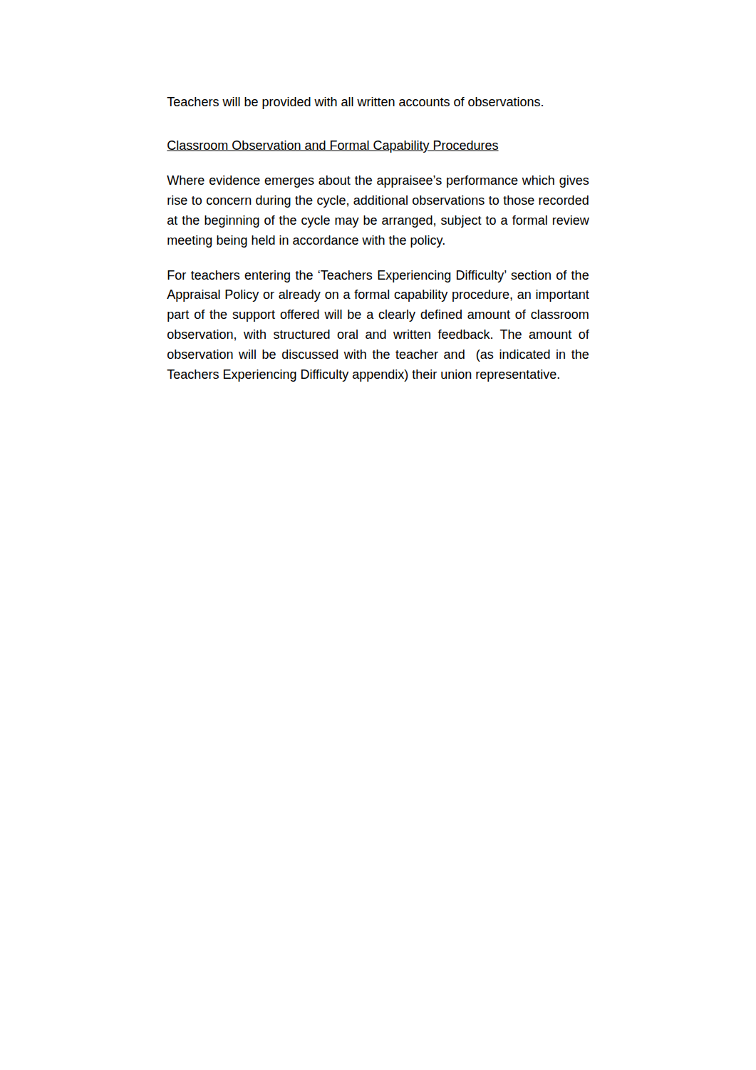Teachers will be provided with all written accounts of observations.
Classroom Observation and Formal Capability Procedures
Where evidence emerges about the appraisee’s performance which gives rise to concern during the cycle, additional observations to those recorded at the beginning of the cycle may be arranged, subject to a formal review meeting being held in accordance with the policy.
For teachers entering the ‘Teachers Experiencing Difficulty’ section of the Appraisal Policy or already on a formal capability procedure, an important part of the support offered will be a clearly defined amount of classroom observation, with structured oral and written feedback. The amount of observation will be discussed with the teacher and (as indicated in the Teachers Experiencing Difficulty appendix) their union representative.